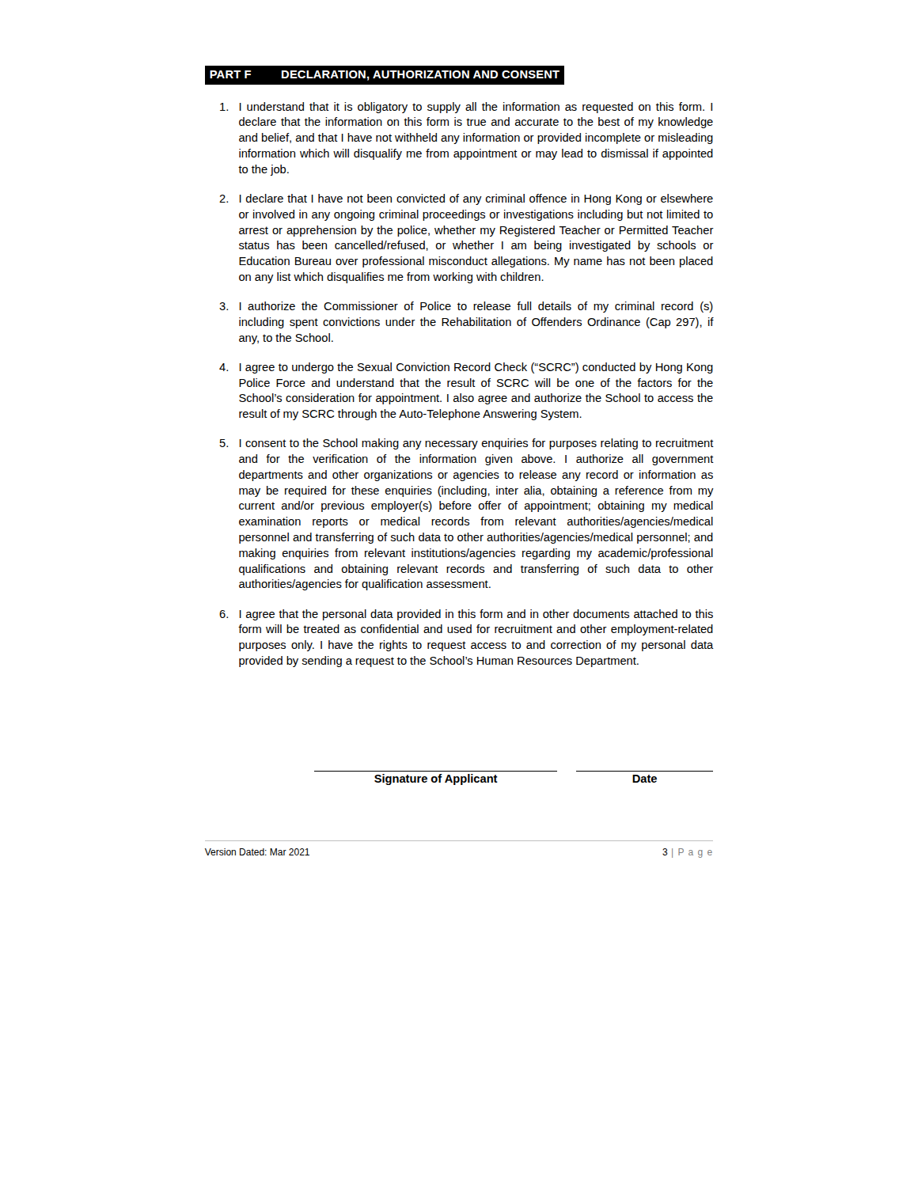PART FDECLARATION, AUTHORIZATION AND CONSENT
I understand that it is obligatory to supply all the information as requested on this form. I declare that the information on this form is true and accurate to the best of my knowledge and belief, and that I have not withheld any information or provided incomplete or misleading information which will disqualify me from appointment or may lead to dismissal if appointed to the job.
I declare that I have not been convicted of any criminal offence in Hong Kong or elsewhere or involved in any ongoing criminal proceedings or investigations including but not limited to arrest or apprehension by the police, whether my Registered Teacher or Permitted Teacher status has been cancelled/refused, or whether I am being investigated by schools or Education Bureau over professional misconduct allegations. My name has not been placed on any list which disqualifies me from working with children.
I authorize the Commissioner of Police to release full details of my criminal record (s) including spent convictions under the Rehabilitation of Offenders Ordinance (Cap 297), if any, to the School.
I agree to undergo the Sexual Conviction Record Check (“SCRC”) conducted by Hong Kong Police Force and understand that the result of SCRC will be one of the factors for the School’s consideration for appointment. I also agree and authorize the School to access the result of my SCRC through the Auto-Telephone Answering System.
I consent to the School making any necessary enquiries for purposes relating to recruitment and for the verification of the information given above. I authorize all government departments and other organizations or agencies to release any record or information as may be required for these enquiries (including, inter alia, obtaining a reference from my current and/or previous employer(s) before offer of appointment; obtaining my medical examination reports or medical records from relevant authorities/agencies/medical personnel and transferring of such data to other authorities/agencies/medical personnel; and making enquiries from relevant institutions/agencies regarding my academic/professional qualifications and obtaining relevant records and transferring of such data to other authorities/agencies for qualification assessment.
I agree that the personal data provided in this form and in other documents attached to this form will be treated as confidential and used for recruitment and other employment-related purposes only. I have the rights to request access to and correction of my personal data provided by sending a request to the School’s Human Resources Department.
| Signature of Applicant | | Date |
Version Dated: Mar 2021
3 | P a g e